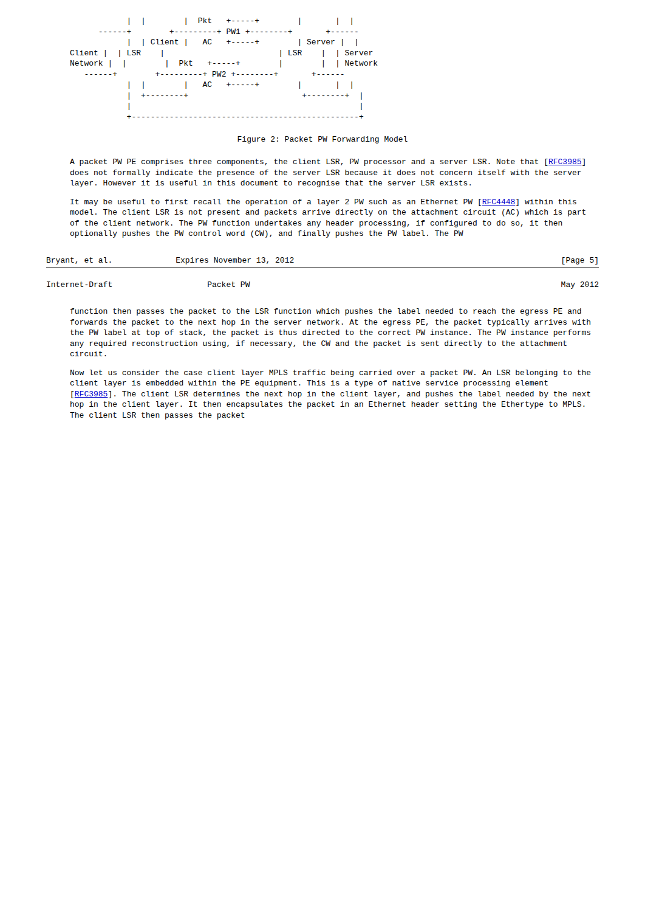|  |        |  Pkt   +-----+        |       |  |
           ------+        +---------+ PW1 +--------+       +------
                 |  | Client |   AC   +-----+        | Server |  |
     Client |  | LSR    |                        | LSR    |  | Server
     Network |  |        |  Pkt   +-----+        |        |  | Network
        ------+        +---------+ PW2 +--------+       +------
                 |  |        |   AC   +-----+        |       |  |
                 |  +--------+                        +--------+  |
                 |                                                |
                 +------------------------------------------------+
Figure 2: Packet PW Forwarding Model
A packet PW PE comprises three components, the client LSR, PW processor and a server LSR. Note that [RFC3985] does not formally indicate the presence of the server LSR because it does not concern itself with the server layer. However it is useful in this document to recognise that the server LSR exists.
It may be useful to first recall the operation of a layer 2 PW such as an Ethernet PW [RFC4448] within this model. The client LSR is not present and packets arrive directly on the attachment circuit (AC) which is part of the client network. The PW function undertakes any header processing, if configured to do so, it then optionally pushes the PW control word (CW), and finally pushes the PW label. The PW
Bryant, et al. Expires November 13, 2012 [Page 5]
Internet-Draft Packet PW May 2012
function then passes the packet to the LSR function which pushes the label needed to reach the egress PE and forwards the packet to the next hop in the server network. At the egress PE, the packet typically arrives with the PW label at top of stack, the packet is thus directed to the correct PW instance. The PW instance performs any required reconstruction using, if necessary, the CW and the packet is sent directly to the attachment circuit.
Now let us consider the case client layer MPLS traffic being carried over a packet PW. An LSR belonging to the client layer is embedded within the PE equipment. This is a type of native service processing element [RFC3985]. The client LSR determines the next hop in the client layer, and pushes the label needed by the next hop in the client layer. It then encapsulates the packet in an Ethernet header setting the Ethertype to MPLS. The client LSR then passes the packet